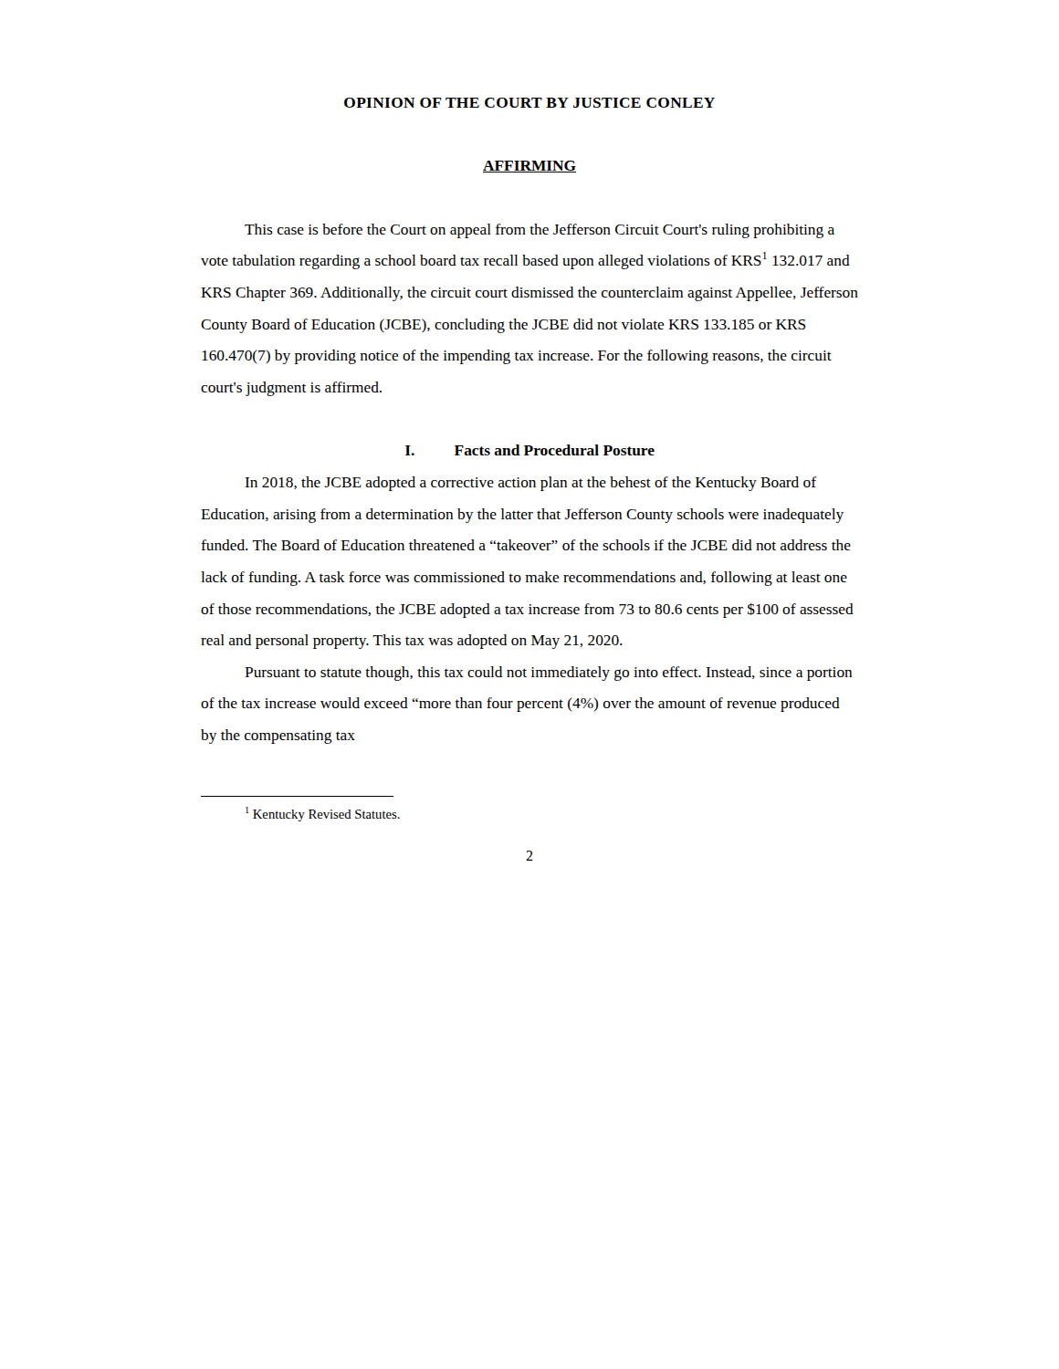OPINION OF THE COURT BY JUSTICE CONLEY
AFFIRMING
This case is before the Court on appeal from the Jefferson Circuit Court's ruling prohibiting a vote tabulation regarding a school board tax recall based upon alleged violations of KRS1 132.017 and KRS Chapter 369. Additionally, the circuit court dismissed the counterclaim against Appellee, Jefferson County Board of Education (JCBE), concluding the JCBE did not violate KRS 133.185 or KRS 160.470(7) by providing notice of the impending tax increase. For the following reasons, the circuit court's judgment is affirmed.
I. Facts and Procedural Posture
In 2018, the JCBE adopted a corrective action plan at the behest of the Kentucky Board of Education, arising from a determination by the latter that Jefferson County schools were inadequately funded. The Board of Education threatened a “takeover” of the schools if the JCBE did not address the lack of funding. A task force was commissioned to make recommendations and, following at least one of those recommendations, the JCBE adopted a tax increase from 73 to 80.6 cents per $100 of assessed real and personal property. This tax was adopted on May 21, 2020.
Pursuant to statute though, this tax could not immediately go into effect. Instead, since a portion of the tax increase would exceed “more than four percent (4%) over the amount of revenue produced by the compensating tax
1 Kentucky Revised Statutes.
2